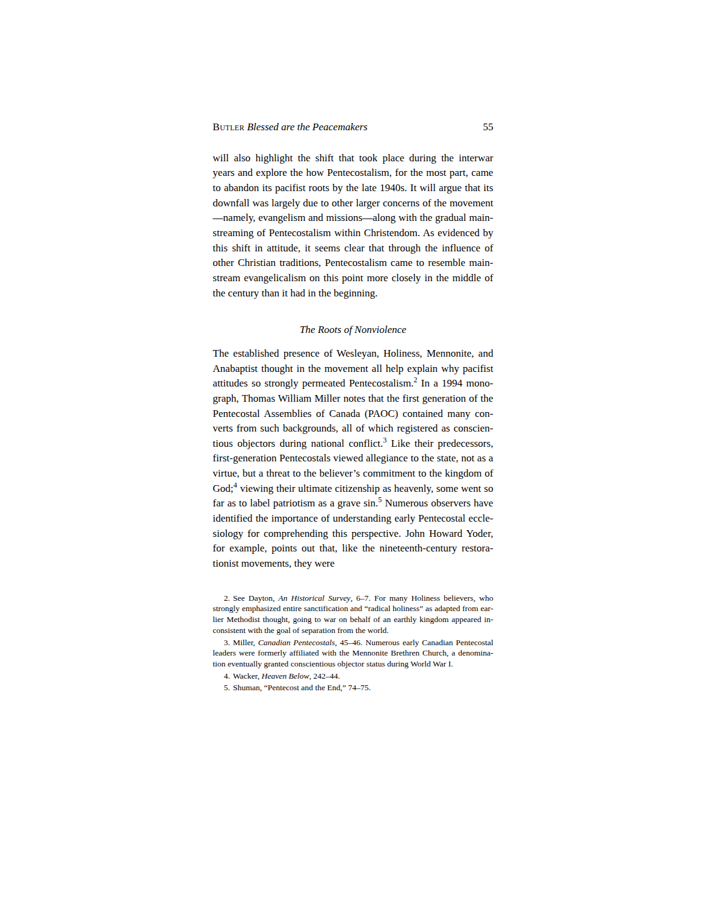Butler Blessed are the Peacemakers 55
will also highlight the shift that took place during the interwar years and explore the how Pentecostalism, for the most part, came to abandon its pacifist roots by the late 1940s. It will argue that its downfall was largely due to other larger concerns of the movement—namely, evangelism and missions—along with the gradual mainstreaming of Pentecostalism within Christendom. As evidenced by this shift in attitude, it seems clear that through the influence of other Christian traditions, Pentecostalism came to resemble mainstream evangelicalism on this point more closely in the middle of the century than it had in the beginning.
The Roots of Nonviolence
The established presence of Wesleyan, Holiness, Mennonite, and Anabaptist thought in the movement all help explain why pacifist attitudes so strongly permeated Pentecostalism.2 In a 1994 monograph, Thomas William Miller notes that the first generation of the Pentecostal Assemblies of Canada (PAOC) contained many converts from such backgrounds, all of which registered as conscientious objectors during national conflict.3 Like their predecessors, first-generation Pentecostals viewed allegiance to the state, not as a virtue, but a threat to the believer’s commitment to the kingdom of God;4 viewing their ultimate citizenship as heavenly, some went so far as to label patriotism as a grave sin.5 Numerous observers have identified the importance of understanding early Pentecostal ecclesiology for comprehending this perspective. John Howard Yoder, for example, points out that, like the nineteenth-century restorationist movements, they were
2. See Dayton, An Historical Survey, 6–7. For many Holiness believers, who strongly emphasized entire sanctification and “radical holiness” as adapted from earlier Methodist thought, going to war on behalf of an earthly kingdom appeared inconsistent with the goal of separation from the world.
3. Miller, Canadian Pentecostals, 45–46. Numerous early Canadian Pentecostal leaders were formerly affiliated with the Mennonite Brethren Church, a denomination eventually granted conscientious objector status during World War I.
4. Wacker, Heaven Below, 242–44.
5. Shuman, “Pentecost and the End,” 74–75.